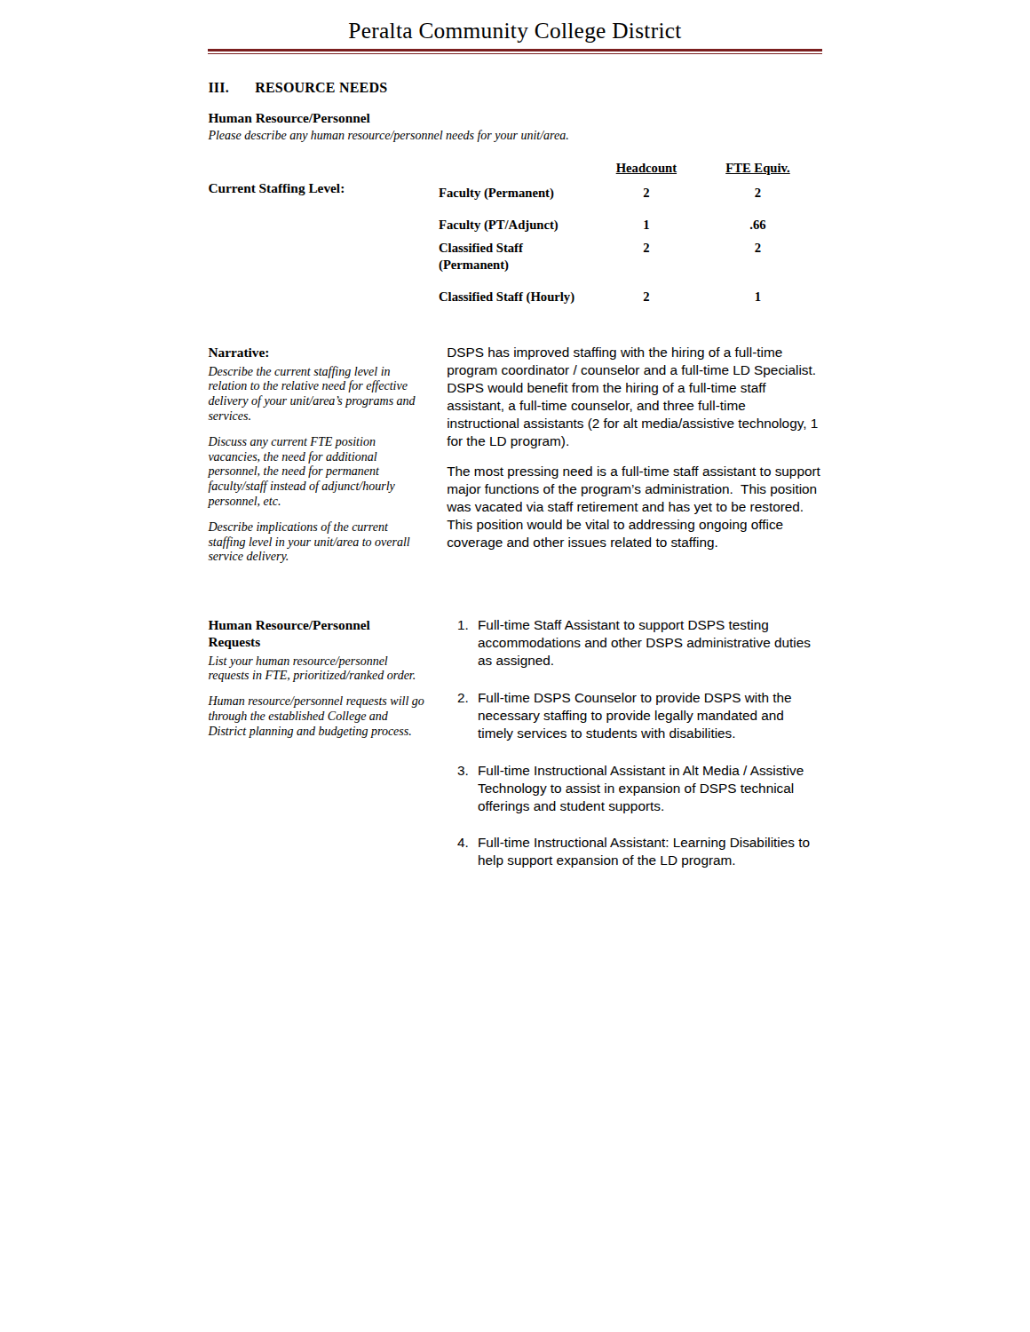Peralta Community College District
III. RESOURCE NEEDS
Human Resource/Personnel
Please describe any human resource/personnel needs for your unit/area.
Current Staffing Level:
| | Headcount | FTE Equiv. |
| --- | --- | --- |
| Faculty (Permanent) | 2 | 2 |
| Faculty (PT/Adjunct) | 1 | .66 |
| Classified Staff (Permanent) | 2 | 2 |
| Classified Staff (Hourly) | 2 | 1 |
Narrative:
Describe the current staffing level in relation to the relative need for effective delivery of your unit/area’s programs and services.
Discuss any current FTE position vacancies, the need for additional personnel, the need for permanent faculty/staff instead of adjunct/hourly personnel, etc.
Describe implications of the current staffing level in your unit/area to overall service delivery.
DSPS has improved staffing with the hiring of a full-time program coordinator / counselor and a full-time LD Specialist. DSPS would benefit from the hiring of a full-time staff assistant, a full-time counselor, and three full-time instructional assistants (2 for alt media/assistive technology, 1 for the LD program).
The most pressing need is a full-time staff assistant to support major functions of the program’s administration. This position was vacated via staff retirement and has yet to be restored. This position would be vital to addressing ongoing office coverage and other issues related to staffing.
Human Resource/Personnel Requests
List your human resource/personnel requests in FTE, prioritized/ranked order.
Human resource/personnel requests will go through the established College and District planning and budgeting process.
Full-time Staff Assistant to support DSPS testing accommodations and other DSPS administrative duties as assigned.
Full-time DSPS Counselor to provide DSPS with the necessary staffing to provide legally mandated and timely services to students with disabilities.
Full-time Instructional Assistant in Alt Media / Assistive Technology to assist in expansion of DSPS technical offerings and student supports.
Full-time Instructional Assistant: Learning Disabilities to help support expansion of the LD program.